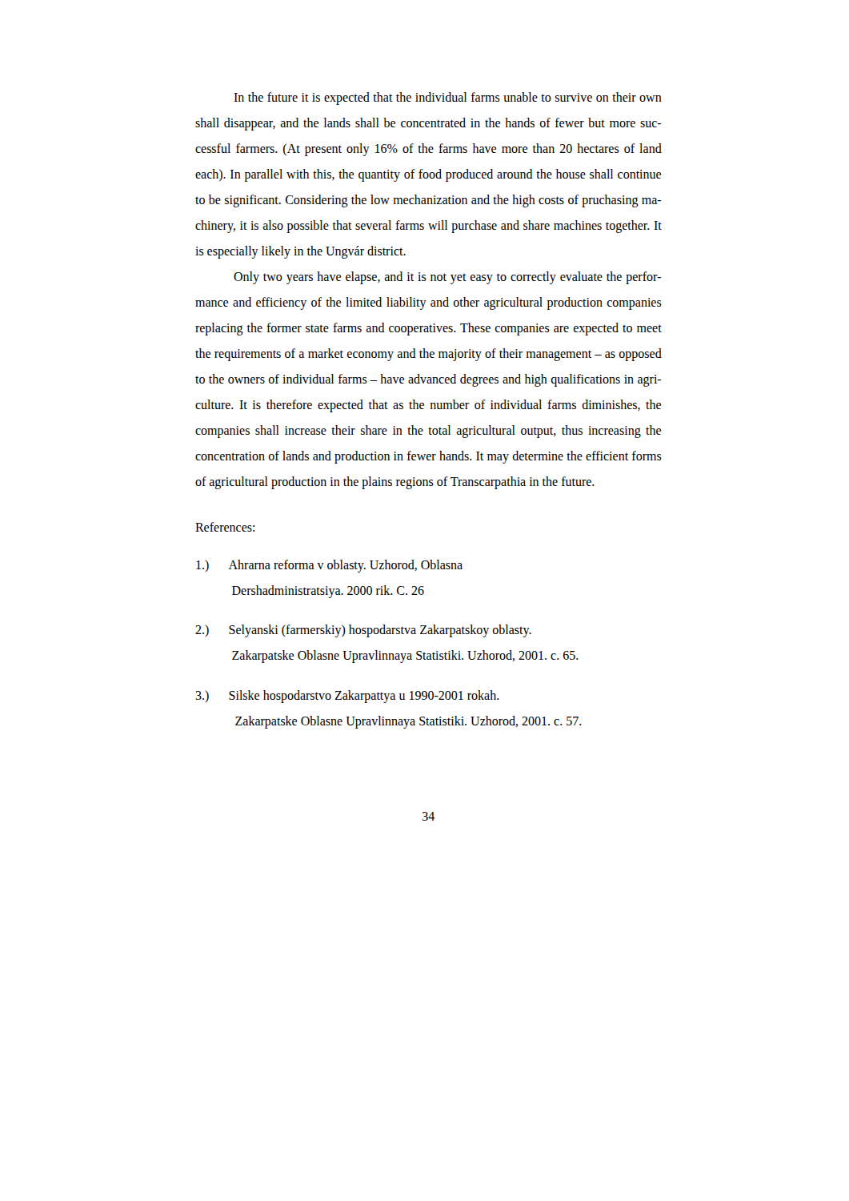In the future it is expected that the individual farms unable to survive on their own shall disappear, and the lands shall be concentrated in the hands of fewer but more successful farmers. (At present only 16% of the farms have more than 20 hectares of land each). In parallel with this, the quantity of food produced around the house shall continue to be significant. Considering the low mechanization and the high costs of pruchasing machinery, it is also possible that several farms will purchase and share machines together. It is especially likely in the Ungvár district.
Only two years have elapse, and it is not yet easy to correctly evaluate the performance and efficiency of the limited liability and other agricultural production companies replacing the former state farms and cooperatives. These companies are expected to meet the requirements of a market economy and the majority of their management – as opposed to the owners of individual farms – have advanced degrees and high qualifications in agriculture. It is therefore expected that as the number of individual farms diminishes, the companies shall increase their share in the total agricultural output, thus increasing the concentration of lands and production in fewer hands. It may determine the efficient forms of agricultural production in the plains regions of Transcarpathia in the future.
References:
1.) Ahrarna reforma v oblasty. Uzhorod, Oblasna Dershadministratsiya. 2000 rik. C. 26
2.) Selyanski (farmerskiy) hospodarstva Zakarpatskoy oblasty. Zakarpatske Oblasne Upravlinnaya Statistiki. Uzhorod, 2001. c. 65.
3.) Silske hospodarstvo Zakarpattya u 1990-2001 rokah. Zakarpatske Oblasne Upravlinnaya Statistiki. Uzhorod, 2001. c. 57.
34